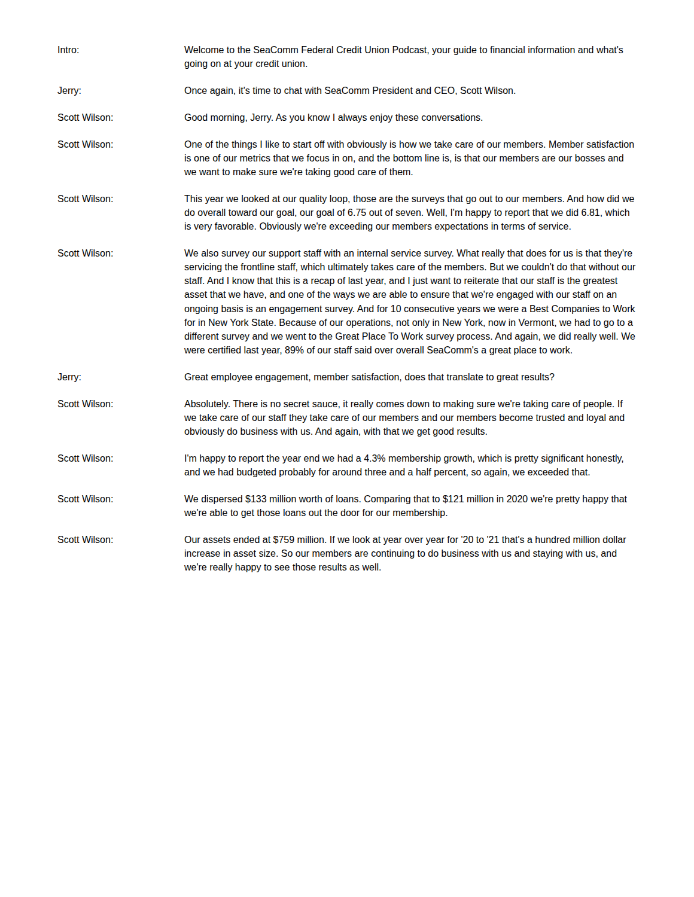Intro:
Welcome to the SeaComm Federal Credit Union Podcast, your guide to financial information and what's going on at your credit union.
Jerry:
Once again, it's time to chat with SeaComm President and CEO, Scott Wilson.
Scott Wilson:
Good morning, Jerry. As you know I always enjoy these conversations.
Scott Wilson:
One of the things I like to start off with obviously is how we take care of our members. Member satisfaction is one of our metrics that we focus in on, and the bottom line is, is that our members are our bosses and we want to make sure we're taking good care of them.
Scott Wilson:
This year we looked at our quality loop, those are the surveys that go out to our members. And how did we do overall toward our goal, our goal of 6.75 out of seven. Well, I'm happy to report that we did 6.81, which is very favorable. Obviously we're exceeding our members expectations in terms of service.
Scott Wilson:
We also survey our support staff with an internal service survey. What really that does for us is that they're servicing the frontline staff, which ultimately takes care of the members. But we couldn't do that without our staff. And I know that this is a recap of last year, and I just want to reiterate that our staff is the greatest asset that we have, and one of the ways we are able to ensure that we're engaged with our staff on an ongoing basis is an engagement survey. And for 10 consecutive years we were a Best Companies to Work for in New York State. Because of our operations, not only in New York, now in Vermont, we had to go to a different survey and we went to the Great Place To Work survey process. And again, we did really well. We were certified last year, 89% of our staff said over overall SeaComm's a great place to work.
Jerry:
Great employee engagement, member satisfaction, does that translate to great results?
Scott Wilson:
Absolutely. There is no secret sauce, it really comes down to making sure we're taking care of people. If we take care of our staff they take care of our members and our members become trusted and loyal and obviously do business with us. And again, with that we get good results.
Scott Wilson:
I'm happy to report the year end we had a 4.3% membership growth, which is pretty significant honestly, and we had budgeted probably for around three and a half percent, so again, we exceeded that.
Scott Wilson:
We dispersed $133 million worth of loans. Comparing that to $121 million in 2020 we're pretty happy that we're able to get those loans out the door for our membership.
Scott Wilson:
Our assets ended at $759 million. If we look at year over year for '20 to '21 that's a hundred million dollar increase in asset size. So our members are continuing to do business with us and staying with us, and we're really happy to see those results as well.